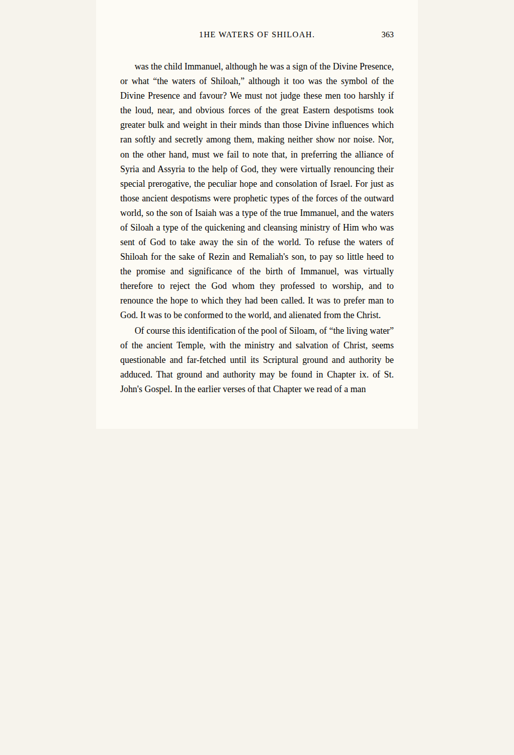1HE WATERS OF SHILOAH.363
was the child Immanuel, although he was a sign of the Divine Presence, or what “the waters of Shiloah,” although it too was the symbol of the Divine Presence and favour? We must not judge these men too harshly if the loud, near, and obvious forces of the great Eastern despotisms took greater bulk and weight in their minds than those Divine influences which ran softly and secretly among them, making neither show nor noise. Nor, on the other hand, must we fail to note that, in preferring the alliance of Syria and Assyria to the help of God, they were virtually renouncing their special prerogative, the peculiar hope and consolation of Israel. For just as those ancient despotisms were prophetic types of the forces of the outward world, so the son of Isaiah was a type of the true Immanuel, and the waters of Siloah a type of the quickening and cleansing ministry of Him who was sent of God to take away the sin of the world. To refuse the waters of Shiloah for the sake of Rezin and Remaliah's son, to pay so little heed to the promise and significance of the birth of Immanuel, was virtually therefore to reject the God whom they professed to worship, and to renounce the hope to which they had been called. It was to prefer man to God. It was to be conformed to the world, and alienated from the Christ.
Of course this identification of the pool of Siloam, of “the living water” of the ancient Temple, with the ministry and salvation of Christ, seems questionable and far-fetched until its Scriptural ground and authority be adduced. That ground and authority may be found in Chapter ix. of St. John's Gospel. In the earlier verses of that Chapter we read of a man